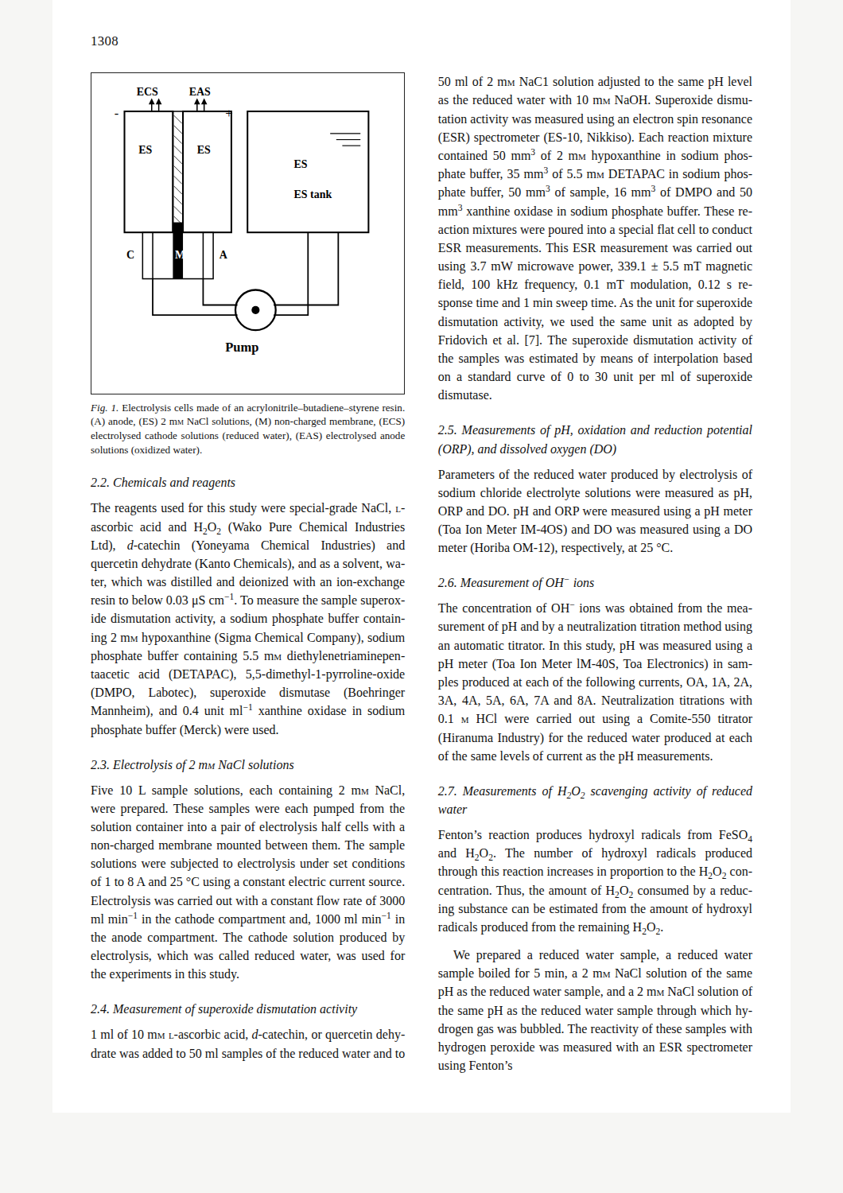1308
ECS EAS - + ES ES ES ES tank C M A Pump
Fig. 1. Electrolysis cells made of an acrylonitrile–butadiene–styrene resin. (A) anode, (ES) 2 mm NaCl solutions, (M) non-charged membrane, (ECS) electrolysed cathode solutions (reduced water), (EAS) electrolysed anode solutions (oxidized water).
2.2. Chemicals and reagents
The reagents used for this study were special-grade NaCl, l-ascorbic acid and H2O2 (Wako Pure Chemical Industries Ltd), d-catechin (Yoneyama Chemical Industries) and quercetin dehydrate (Kanto Chemicals), and as a solvent, water, which was distilled and deionized with an ion-exchange resin to below 0.03 μS cm−1. To measure the sample superoxide dismutation activity, a sodium phosphate buffer containing 2 mm hypoxanthine (Sigma Chemical Company), sodium phosphate buffer containing 5.5 mm diethylenetriaminepentaacetic acid (DETAPAC), 5,5-dimethyl-1-pyrroline-oxide (DMPO, Labotec), superoxide dismutase (Boehringer Mannheim), and 0.4 unit ml−1 xanthine oxidase in sodium phosphate buffer (Merck) were used.
2.3. Electrolysis of 2 mm NaCl solutions
Five 10 L sample solutions, each containing 2 mm NaCl, were prepared. These samples were each pumped from the solution container into a pair of electrolysis half cells with a non-charged membrane mounted between them. The sample solutions were subjected to electrolysis under set conditions of 1 to 8 A and 25 °C using a constant electric current source. Electrolysis was carried out with a constant flow rate of 3000 ml min−1 in the cathode compartment and, 1000 ml min−1 in the anode compartment. The cathode solution produced by electrolysis, which was called reduced water, was used for the experiments in this study.
2.4. Measurement of superoxide dismutation activity
1 ml of 10 mm l-ascorbic acid, d-catechin, or quercetin dehydrate was added to 50 ml samples of the reduced water and to 50 ml of 2 mm NaC1 solution adjusted to the same pH level as the reduced water with 10 mm NaOH. Superoxide dismutation activity was measured using an electron spin resonance (ESR) spectrometer (ES-10, Nikkiso). Each reaction mixture contained 50 mm3 of 2 mm hypoxanthine in sodium phosphate buffer, 35 mm3 of 5.5 mm DETAPAC in sodium phosphate buffer, 50 mm3 of sample, 16 mm3 of DMPO and 50 mm3 xanthine oxidase in sodium phosphate buffer. These reaction mixtures were poured into a special flat cell to conduct ESR measurements. This ESR measurement was carried out using 3.7 mW microwave power, 339.1 ± 5.5 mT magnetic field, 100 kHz frequency, 0.1 mT modulation, 0.12 s response time and 1 min sweep time. As the unit for superoxide dismutation activity, we used the same unit as adopted by Fridovich et al. [7]. The superoxide dismutation activity of the samples was estimated by means of interpolation based on a standard curve of 0 to 30 unit per ml of superoxide dismutase.
2.5. Measurements of pH, oxidation and reduction potential (ORP), and dissolved oxygen (DO)
Parameters of the reduced water produced by electrolysis of sodium chloride electrolyte solutions were measured as pH, ORP and DO. pH and ORP were measured using a pH meter (Toa Ion Meter IM-4OS) and DO was measured using a DO meter (Horiba OM-12), respectively, at 25 °C.
2.6. Measurement of OH− ions
The concentration of OH− ions was obtained from the measurement of pH and by a neutralization titration method using an automatic titrator. In this study, pH was measured using a pH meter (Toa Ion Meter lM-40S, Toa Electronics) in samples produced at each of the following currents, OA, 1A, 2A, 3A, 4A, 5A, 6A, 7A and 8A. Neutralization titrations with 0.1 m HCl were carried out using a Comite-550 titrator (Hiranuma Industry) for the reduced water produced at each of the same levels of current as the pH measurements.
2.7. Measurements of H2O2 scavenging activity of reduced water
Fenton’s reaction produces hydroxyl radicals from FeSO4 and H2O2. The number of hydroxyl radicals produced through this reaction increases in proportion to the H2O2 concentration. Thus, the amount of H2O2 consumed by a reducing substance can be estimated from the amount of hydroxyl radicals produced from the remaining H2O2.
We prepared a reduced water sample, a reduced water sample boiled for 5 min, a 2 mm NaCl solution of the same pH as the reduced water sample, and a 2 mm NaCl solution of the same pH as the reduced water sample through which hydrogen gas was bubbled. The reactivity of these samples with hydrogen peroxide was measured with an ESR spectrometer using Fenton’s